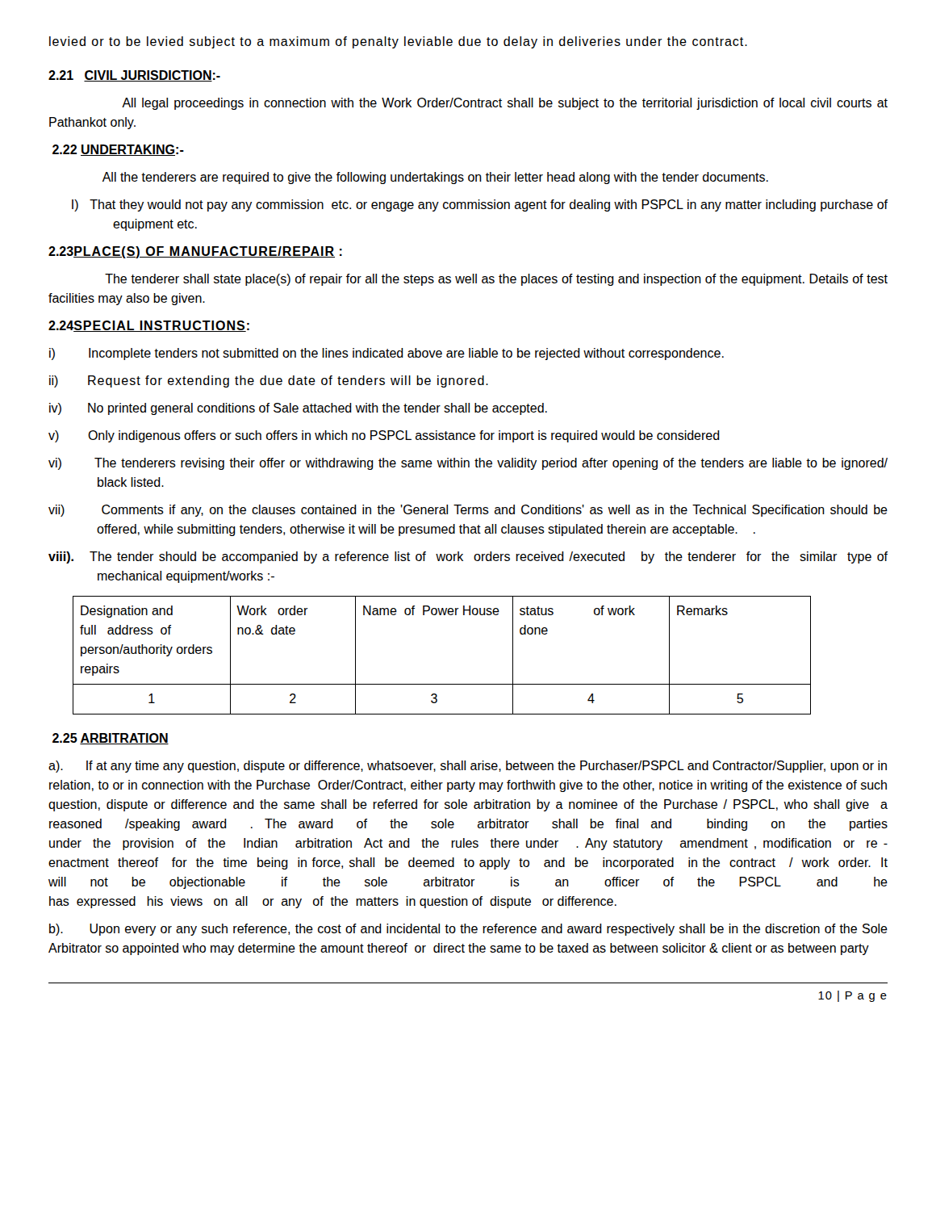levied or to be levied subject to a maximum of penalty leviable due to delay in deliveries under the contract.
2.21 CIVIL JURISDICTION:-
All legal proceedings in connection with the Work Order/Contract shall be subject to the territorial jurisdiction of local civil courts at Pathankot only.
2.22 UNDERTAKING:-
All the tenderers are required to give the following undertakings on their letter head along with the tender documents.
I) That they would not pay any commission etc. or engage any commission agent for dealing with PSPCL in any matter including purchase of equipment etc.
2.23PLACE(S) OF MANUFACTURE/REPAIR :
The tenderer shall state place(s) of repair for all the steps as well as the places of testing and inspection of the equipment. Details of test facilities may also be given.
2.24SPECIAL INSTRUCTIONS:
i) Incomplete tenders not submitted on the lines indicated above are liable to be rejected without correspondence.
ii) Request for extending the due date of tenders will be ignored.
iv) No printed general conditions of Sale attached with the tender shall be accepted.
v) Only indigenous offers or such offers in which no PSPCL assistance for import is required would be considered
vi) The tenderers revising their offer or withdrawing the same within the validity period after opening of the tenders are liable to be ignored/ black listed.
vii) Comments if any, on the clauses contained in the 'General Terms and Conditions' as well as in the Technical Specification should be offered, while submitting tenders, otherwise it will be presumed that all clauses stipulated therein are acceptable. .
viii). The tender should be accompanied by a reference list of work orders received /executed by the tenderer for the similar type of mechanical equipment/works :-
| Designation and full address of person/authority orders repairs | Work order no.& date | Name of Power House | status of work done | Remarks |
| 1 | 2 | 3 | 4 | 5 |
2.25 ARBITRATION
a). If at any time any question, dispute or difference, whatsoever, shall arise, between the Purchaser/PSPCL and Contractor/Supplier, upon or in relation, to or in connection with the Purchase Order/Contract, either party may forthwith give to the other, notice in writing of the existence of such question, dispute or difference and the same shall be referred for sole arbitration by a nominee of the Purchase / PSPCL, who shall give a reasoned /speaking award . The award of the sole arbitrator shall be final and binding on the parties under the provision of the Indian arbitration Act and the rules there under . Any statutory amendment , modification or re -enactment thereof for the time being in force, shall be deemed to apply to and be incorporated in the contract / work order. It will not be objectionable if the sole arbitrator is an officer of the PSPCL and he has expressed his views on all or any of the matters in question of dispute or difference.
b). Upon every or any such reference, the cost of and incidental to the reference and award respectively shall be in the discretion of the Sole Arbitrator so appointed who may determine the amount thereof or direct the same to be taxed as between solicitor & client or as between party
10 | P a g e